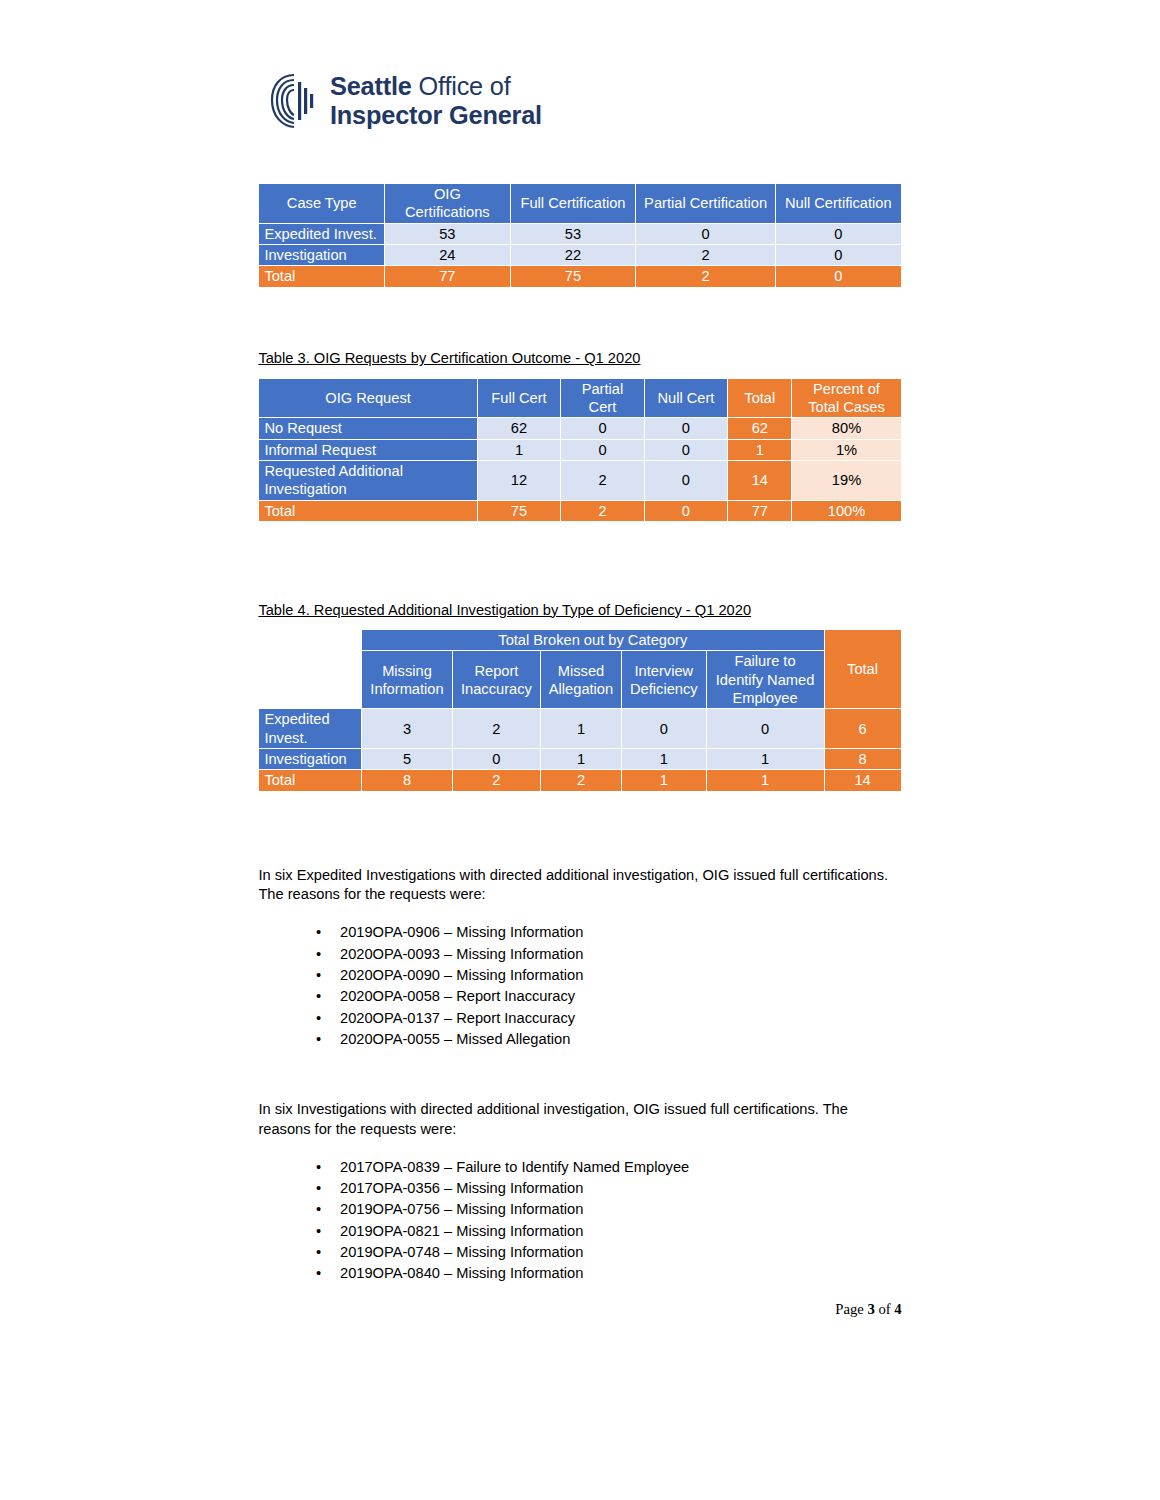Seattle Office of
Inspector General
| Case Type | OIG Certifications | Full Certification | Partial Certification | Null Certification |
| --- | --- | --- | --- | --- |
| Expedited Invest. | 53 | 53 | 0 | 0 |
| Investigation | 24 | 22 | 2 | 0 |
| Total | 77 | 75 | 2 | 0 |
Table 3. OIG Requests by Certification Outcome - Q1 2020
| OIG Request | Full Cert | Partial Cert | Null Cert | Total | Percent of Total Cases |
| --- | --- | --- | --- | --- | --- |
| No Request | 62 | 0 | 0 | 62 | 80% |
| Informal Request | 1 | 0 | 0 | 1 | 1% |
| Requested Additional Investigation | 12 | 2 | 0 | 14 | 19% |
| Total | 75 | 2 | 0 | 77 | 100% |
Table 4. Requested Additional Investigation by Type of Deficiency - Q1 2020
| | Total Broken out by Category | Total |
| --- | --- | --- |
| | Missing Information | Report Inaccuracy | Missed Allegation | Interview Deficiency | Failure to Identify Named Employee |
| Expedited Invest. | 3 | 2 | 1 | 0 | 0 | 6 |
| Investigation | 5 | 0 | 1 | 1 | 1 | 8 |
| Total | 8 | 2 | 2 | 1 | 1 | 14 |
In six Expedited Investigations with directed additional investigation, OIG issued full certifications. The reasons for the requests were:
2019OPA-0906 – Missing Information
2020OPA-0093 – Missing Information
2020OPA-0090 – Missing Information
2020OPA-0058 – Report Inaccuracy
2020OPA-0137 – Report Inaccuracy
2020OPA-0055 – Missed Allegation
In six Investigations with directed additional investigation, OIG issued full certifications. The reasons for the requests were:
2017OPA-0839 – Failure to Identify Named Employee
2017OPA-0356 – Missing Information
2019OPA-0756 – Missing Information
2019OPA-0821 – Missing Information
2019OPA-0748 – Missing Information
2019OPA-0840 – Missing Information
Page 3 of 4